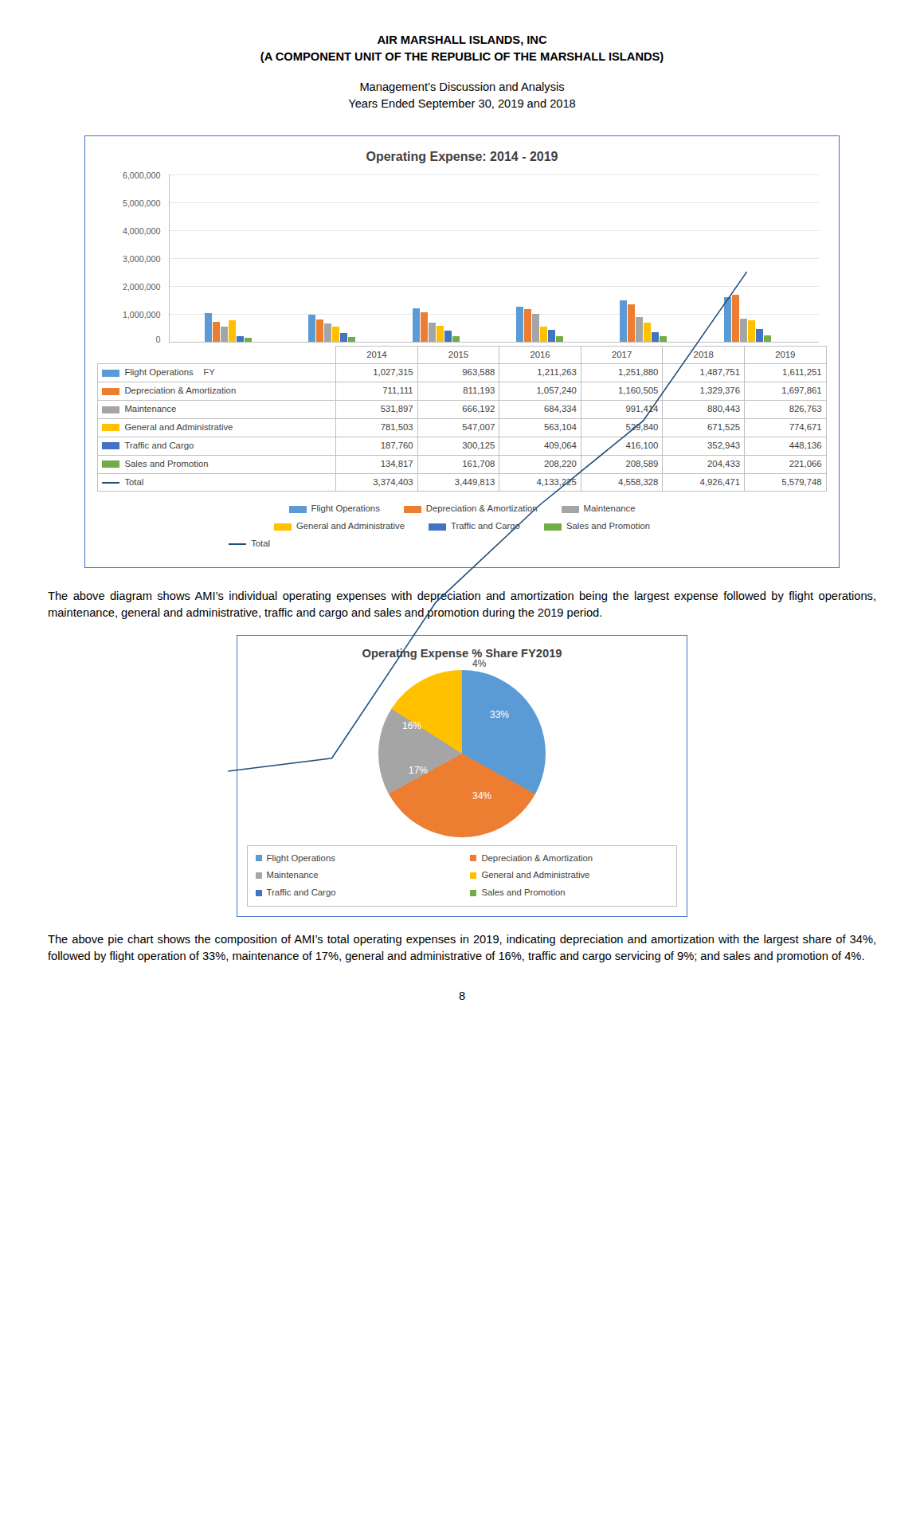AIR MARSHALL ISLANDS, INC
(A COMPONENT UNIT OF THE REPUBLIC OF THE MARSHALL ISLANDS)
Management’s Discussion and Analysis
Years Ended September 30, 2019 and 2018
Operating Expense: 2014 - 2019
6,000,000
5,000,000
4,000,000
3,000,000
2,000,000
1,000,000
0
| | 2014 | 2015 | 2016 | 2017 | 2018 | 2019 |
| --- | --- | --- | --- | --- | --- | --- |
| Flight Operations FY | 1,027,315 | 963,588 | 1,211,263 | 1,251,880 | 1,487,751 | 1,611,251 |
| Depreciation & Amortization | 711,111 | 811,193 | 1,057,240 | 1,160,505 | 1,329,376 | 1,697,861 |
| Maintenance | 531,897 | 666,192 | 684,334 | 991,414 | 880,443 | 826,763 |
| General and Administrative | 781,503 | 547,007 | 563,104 | 529,840 | 671,525 | 774,671 |
| Traffic and Cargo | 187,760 | 300,125 | 409,064 | 416,100 | 352,943 | 448,136 |
| Sales and Promotion | 134,817 | 161,708 | 208,220 | 208,589 | 204,433 | 221,066 |
| Total | 3,374,403 | 3,449,813 | 4,133,225 | 4,558,328 | 4,926,471 | 5,579,748 |
Flight Operations
Depreciation & Amortization
Maintenance
General and Administrative
Traffic and Cargo
Sales and Promotion
Total
The above diagram shows AMI’s individual operating expenses with depreciation and amortization being the largest expense followed by flight operations, maintenance, general and administrative, traffic and cargo and sales and promotion during the 2019 period.
Operating Expense % Share FY2019
4%
9%
33% 34% 17% 16%
Flight Operations
Depreciation & Amortization
Maintenance
General and Administrative
Traffic and Cargo
Sales and Promotion
The above pie chart shows the composition of AMI’s total operating expenses in 2019, indicating depreciation and amortization with the largest share of 34%, followed by flight operation of 33%, maintenance of 17%, general and administrative of 16%, traffic and cargo servicing of 9%; and sales and promotion of 4%.
8